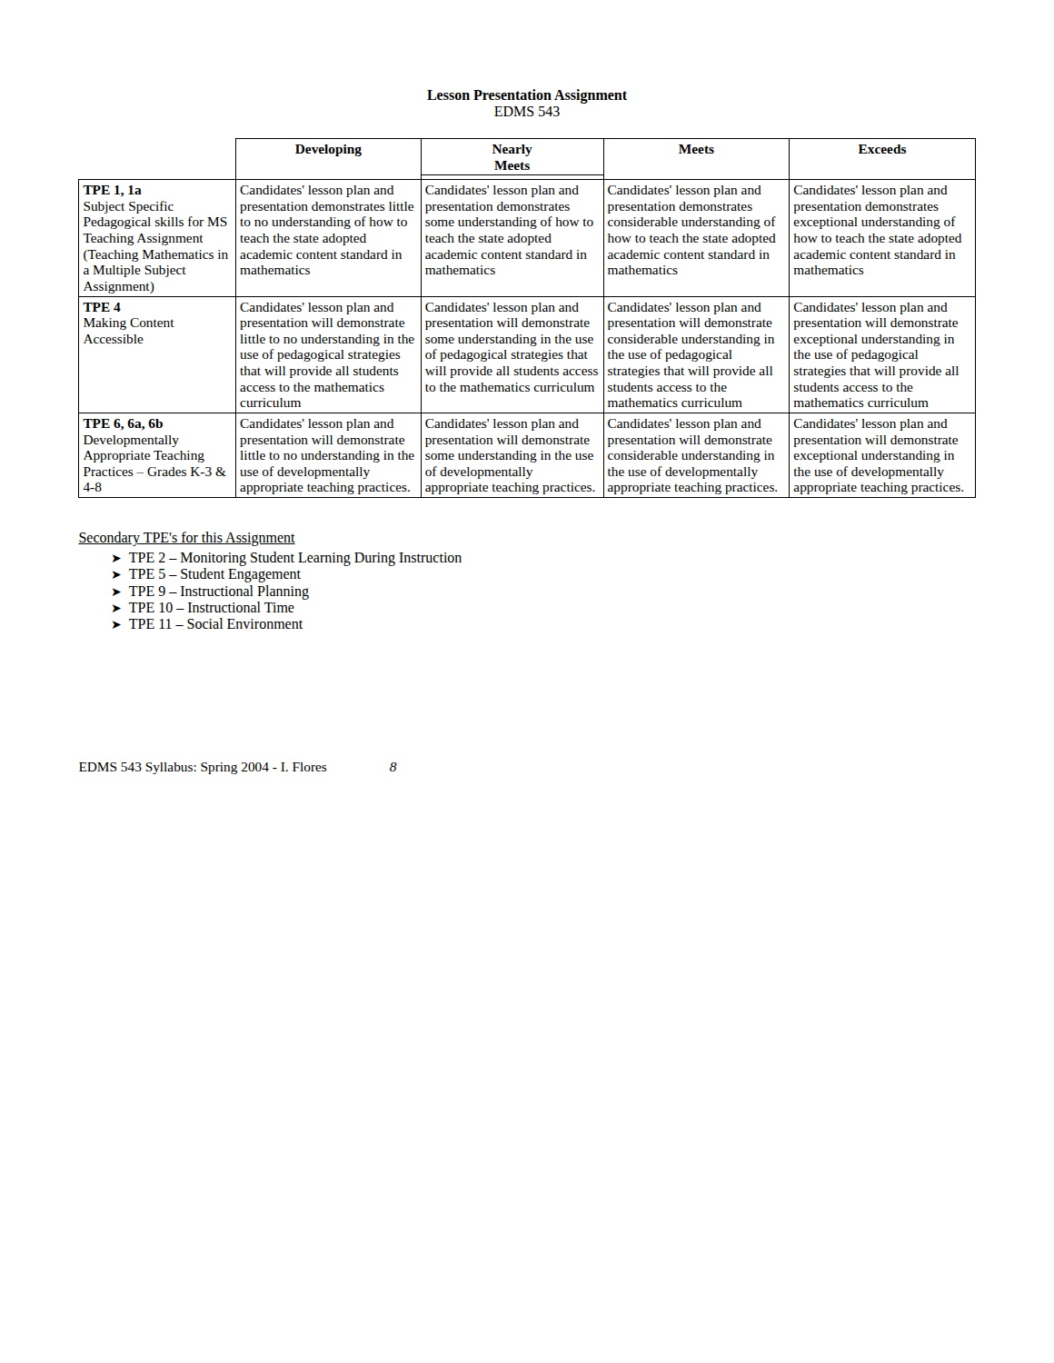Lesson Presentation Assignment
EDMS 543
| | Developing | Nearly Meets | Meets | Exceeds |
| --- | --- | --- | --- | --- |
| TPE 1, 1a Subject Specific Pedagogical skills for MS Teaching Assignment (Teaching Mathematics in a Multiple Subject Assignment) | Candidates' lesson plan and presentation demonstrates little to no understanding of how to teach the state adopted academic content standard in mathematics | Candidates' lesson plan and presentation demonstrates some understanding of how to teach the state adopted academic content standard in mathematics | Candidates' lesson plan and presentation demonstrates considerable understanding of how to teach the state adopted academic content standard in mathematics | Candidates' lesson plan and presentation demonstrates exceptional understanding of how to teach the state adopted academic content standard in mathematics |
| TPE 4 Making Content Accessible | Candidates' lesson plan and presentation will demonstrate little to no understanding in the use of pedagogical strategies that will provide all students access to the mathematics curriculum | Candidates' lesson plan and presentation will demonstrate some understanding in the use of pedagogical strategies that will provide all students access to the mathematics curriculum | Candidates' lesson plan and presentation will demonstrate considerable understanding in the use of pedagogical strategies that will provide all students access to the mathematics curriculum | Candidates' lesson plan and presentation will demonstrate exceptional understanding in the use of pedagogical strategies that will provide all students access to the mathematics curriculum |
| TPE 6, 6a, 6b Developmentally Appropriate Teaching Practices – Grades K-3 & 4-8 | Candidates' lesson plan and presentation will demonstrate little to no understanding in the use of developmentally appropriate teaching practices. | Candidates' lesson plan and presentation will demonstrate some understanding in the use of developmentally appropriate teaching practices. | Candidates' lesson plan and presentation will demonstrate considerable understanding in the use of developmentally appropriate teaching practices. | Candidates' lesson plan and presentation will demonstrate exceptional understanding in the use of developmentally appropriate teaching practices. |
Secondary TPE's for this Assignment
TPE 2 – Monitoring Student Learning During Instruction
TPE 5 – Student Engagement
TPE 9 – Instructional Planning
TPE 10 – Instructional Time
TPE 11 – Social Environment
EDMS 543 Syllabus: Spring 2004 - I. Flores8